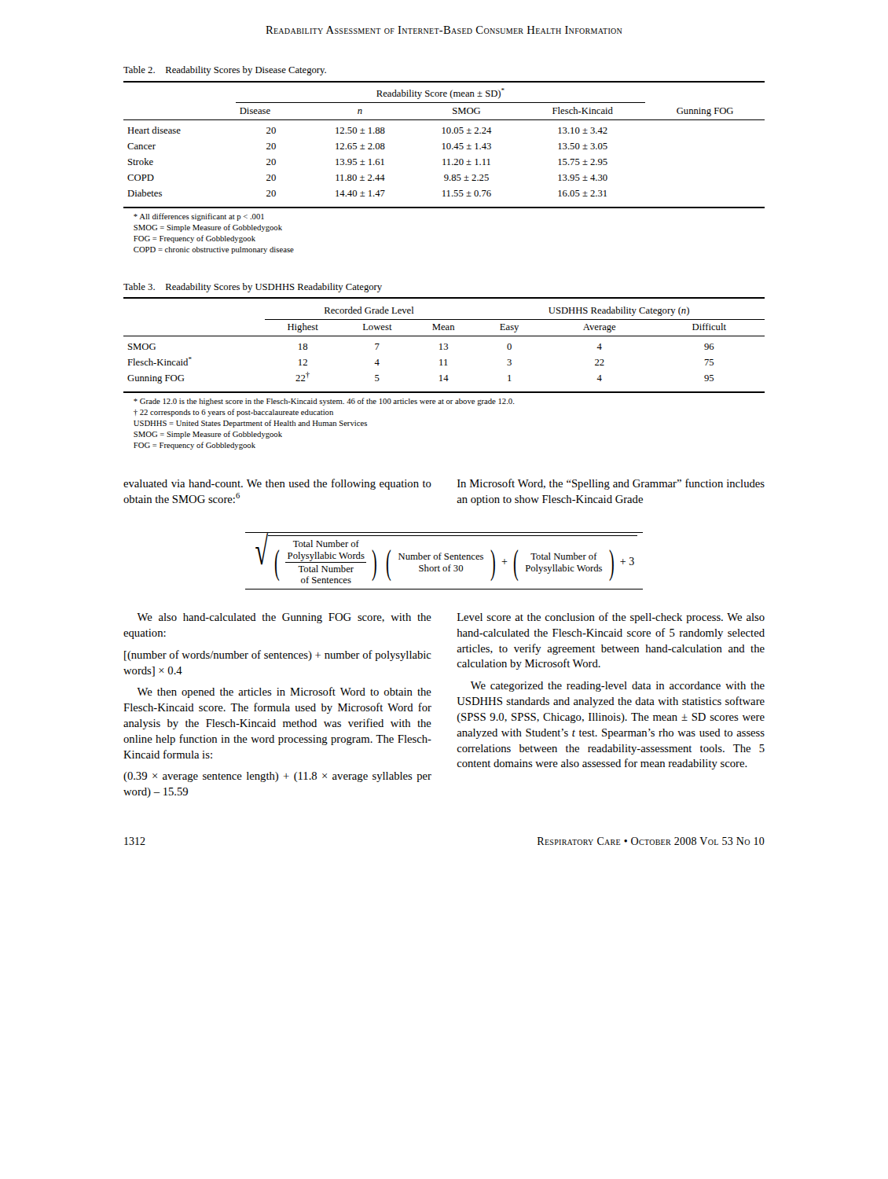Readability Assessment of Internet-Based Consumer Health Information
Table 2. Readability Scores by Disease Category.
| | Readability Score (mean ± SD) * |
| --- | --- |
| Disease | n | SMOG | Flesch-Kincaid | Gunning FOG |
| Heart disease | 20 | 12.50 ± 1.88 | 10.05 ± 2.24 | 13.10 ± 3.42 |
| Cancer | 20 | 12.65 ± 2.08 | 10.45 ± 1.43 | 13.50 ± 3.05 |
| Stroke | 20 | 13.95 ± 1.61 | 11.20 ± 1.11 | 15.75 ± 2.95 |
| COPD | 20 | 11.80 ± 2.44 | 9.85 ± 2.25 | 13.95 ± 4.30 |
| Diabetes | 20 | 14.40 ± 1.47 | 11.55 ± 0.76 | 16.05 ± 2.31 |
* All differences significant at p < .001
SMOG = Simple Measure of Gobbledygook
FOG = Frequency of Gobbledygook
COPD = chronic obstructive pulmonary disease
Table 3. Readability Scores by USDHHS Readability Category
| | Recorded Grade Level | USDHHS Readability Category ( n ) |
| --- | --- | --- |
| Highest | Lowest | Mean | Easy | Average | Difficult |
| SMOG | 18 | 7 | 13 | 0 | 4 | 96 |
| Flesch-Kincaid * | 12 | 4 | 11 | 3 | 22 | 75 |
| Gunning FOG | 22 † | 5 | 14 | 1 | 4 | 95 |
* Grade 12.0 is the highest score in the Flesch-Kincaid system. 46 of the 100 articles were at or above grade 12.0.
† 22 corresponds to 6 years of post-baccalaureate education
USDHHS = United States Department of Health and Human Services
SMOG = Simple Measure of Gobbledygook
FOG = Frequency of Gobbledygook
evaluated via hand-count. We then used the following equation to obtain the SMOG score:6
In Microsoft Word, the “Spelling and Grammar” function includes an option to show Flesch-Kincaid Grade
√ ( Total Number of
Polysyllabic Words Total Number
of Sentences ) ( Number of Sentences
Short of 30 ) + ( Total Number of
Polysyllabic Words ) + 3
We also hand-calculated the Gunning FOG score, with the equation:
[(number of words/number of sentences) + number of polysyllabic words] × 0.4
We then opened the articles in Microsoft Word to obtain the Flesch-Kincaid score. The formula used by Microsoft Word for analysis by the Flesch-Kincaid method was verified with the online help function in the word processing program. The Flesch-Kincaid formula is:
(0.39 × average sentence length) + (11.8 × average syllables per word) – 15.59
Level score at the conclusion of the spell-check process. We also hand-calculated the Flesch-Kincaid score of 5 randomly selected articles, to verify agreement between hand-calculation and the calculation by Microsoft Word.
We categorized the reading-level data in accordance with the USDHHS standards and analyzed the data with statistics software (SPSS 9.0, SPSS, Chicago, Illinois). The mean ± SD scores were analyzed with Student’s t test. Spearman’s rho was used to assess correlations between the readability-assessment tools. The 5 content domains were also assessed for mean readability score.
1312
Respiratory Care • October 2008 Vol 53 No 10